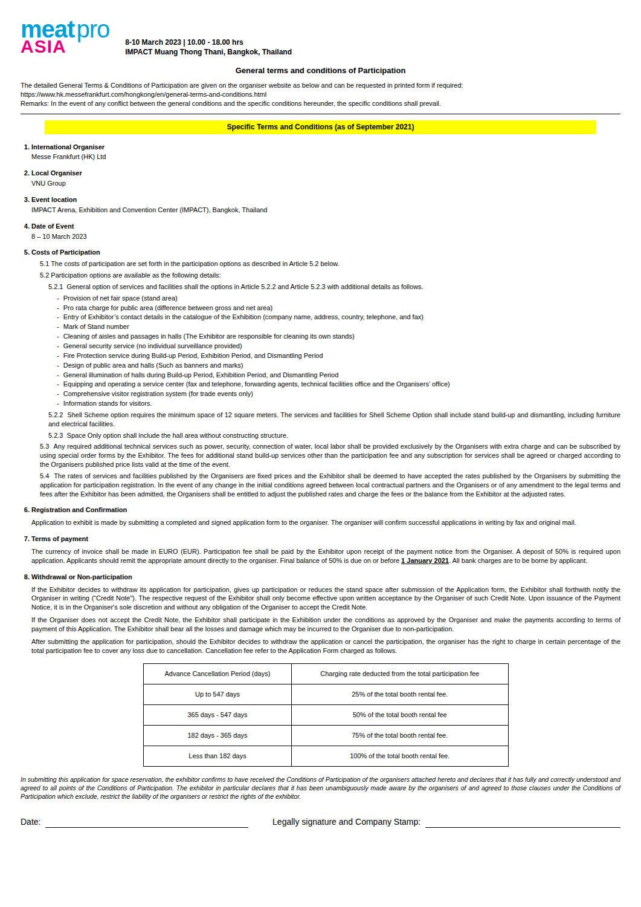meat pro ASIA
8-10 March 2023 | 10.00 - 18.00 hrs
IMPACT Muang Thong Thani, Bangkok, Thailand
General terms and conditions of Participation
The detailed General Terms & Conditions of Participation are given on the organiser website as below and can be requested in printed form if required:
https://www.hk.messefrankfurt.com/hongkong/en/general-terms-and-conditions.html
Remarks: In the event of any conflict between the general conditions and the specific conditions hereunder, the specific conditions shall prevail.
Specific Terms and Conditions (as of September 2021)
International Organiser
Messe Frankfurt (HK) Ltd
Local Organiser
VNU Group
Event location
IMPACT Arena, Exhibition and Convention Center (IMPACT), Bangkok, Thailand
Date of Event
8 – 10 March 2023
Costs of Participation
5.1 The costs of participation are set forth in the participation options as described in Article 5.2 below.
5.2 Participation options are available as the following details:
5.2.1 General option of services and facilities shall the options in Article 5.2.2 and Article 5.2.3 with additional details as follows.
Provision of net fair space (stand area)
Pro rata charge for public area (difference between gross and net area)
Entry of Exhibitor’s contact details in the catalogue of the Exhibition (company name, address, country, telephone, and fax)
Mark of Stand number
Cleaning of aisles and passages in halls (The Exhibitor are responsible for cleaning its own stands)
General security service (no individual surveillance provided)
Fire Protection service during Build-up Period, Exhibition Period, and Dismantling Period
Design of public area and halls (Such as banners and marks)
General illumination of halls during Build-up Period, Exhibition Period, and Dismantling Period
Equipping and operating a service center (fax and telephone, forwarding agents, technical facilities office and the Organisers’ office)
Comprehensive visitor registration system (for trade events only)
Information stands for visitors.
5.2.2 Shell Scheme option requires the minimum space of 12 square meters. The services and facilities for Shell Scheme Option shall include stand build-up and dismantling, including furniture and electrical facilities.
5.2.3 Space Only option shall include the hall area without constructing structure.
5.3 Any required additional technical services such as power, security, connection of water, local labor shall be provided exclusively by the Organisers with extra charge and can be subscribed by using special order forms by the Exhibitor. The fees for additional stand build-up services other than the participation fee and any subscription for services shall be agreed or charged according to the Organisers published price lists valid at the time of the event.
5.4 The rates of services and facilities published by the Organisers are fixed prices and the Exhibitor shall be deemed to have accepted the rates published by the Organisers by submitting the application for participation registration. In the event of any change in the initial conditions agreed between local contractual partners and the Organisers or of any amendment to the legal terms and fees after the Exhibitor has been admitted, the Organisers shall be entitled to adjust the published rates and charge the fees or the balance from the Exhibitor at the adjusted rates.
Registration and Confirmation
Application to exhibit is made by submitting a completed and signed application form to the organiser. The organiser will confirm successful applications in writing by fax and original mail.
Terms of payment
The currency of invoice shall be made in EURO (EUR). Participation fee shall be paid by the Exhibitor upon receipt of the payment notice from the Organiser. A deposit of 50% is required upon application. Applicants should remit the appropriate amount directly to the organiser. Final balance of 50% is due on or before 1 January 2021. All bank charges are to be borne by applicant.
Withdrawal or Non-participation
If the Exhibitor decides to withdraw its application for participation, gives up participation or reduces the stand space after submission of the Application form, the Exhibitor shall forthwith notify the Organiser in writing (“Credit Note"). The respective request of the Exhibitor shall only become effective upon written acceptance by the Organiser of such Credit Note. Upon issuance of the Payment Notice, it is in the Organiser's sole discretion and without any obligation of the Organiser to accept the Credit Note.
If the Organiser does not accept the Credit Note, the Exhibitor shall participate in the Exhibition under the conditions as approved by the Organiser and make the payments according to terms of payment of this Application. The Exhibitor shall bear all the losses and damage which may be incurred to the Organiser due to non-participation.
After submitting the application for participation, should the Exhibitor decides to withdraw the application or cancel the participation, the organiser has the right to charge in certain percentage of the total participation fee to cover any loss due to cancellation. Cancellation fee refer to the Application Form charged as follows.
| Advance Cancellation Period (days) | Charging rate deducted from the total participation fee |
| Up to 547 days | 25% of the total booth rental fee. |
| 365 days - 547 days | 50% of the total booth rental fee |
| 182 days - 365 days | 75% of the total booth rental fee. |
| Less than 182 days | 100% of the total booth rental fee. |
In submitting this application for space reservation, the exhibitor confirms to have received the Conditions of Participation of the organisers attached hereto and declares that it has fully and correctly understood and agreed to all points of the Conditions of Participation. The exhibitor in particular declares that it has been unambiguously made aware by the organisers of and agreed to those clauses under the Conditions of Participation which exclude, restrict the liability of the organisers or restrict the rights of the exhibitor.
Date:
Legally signature and Company Stamp: